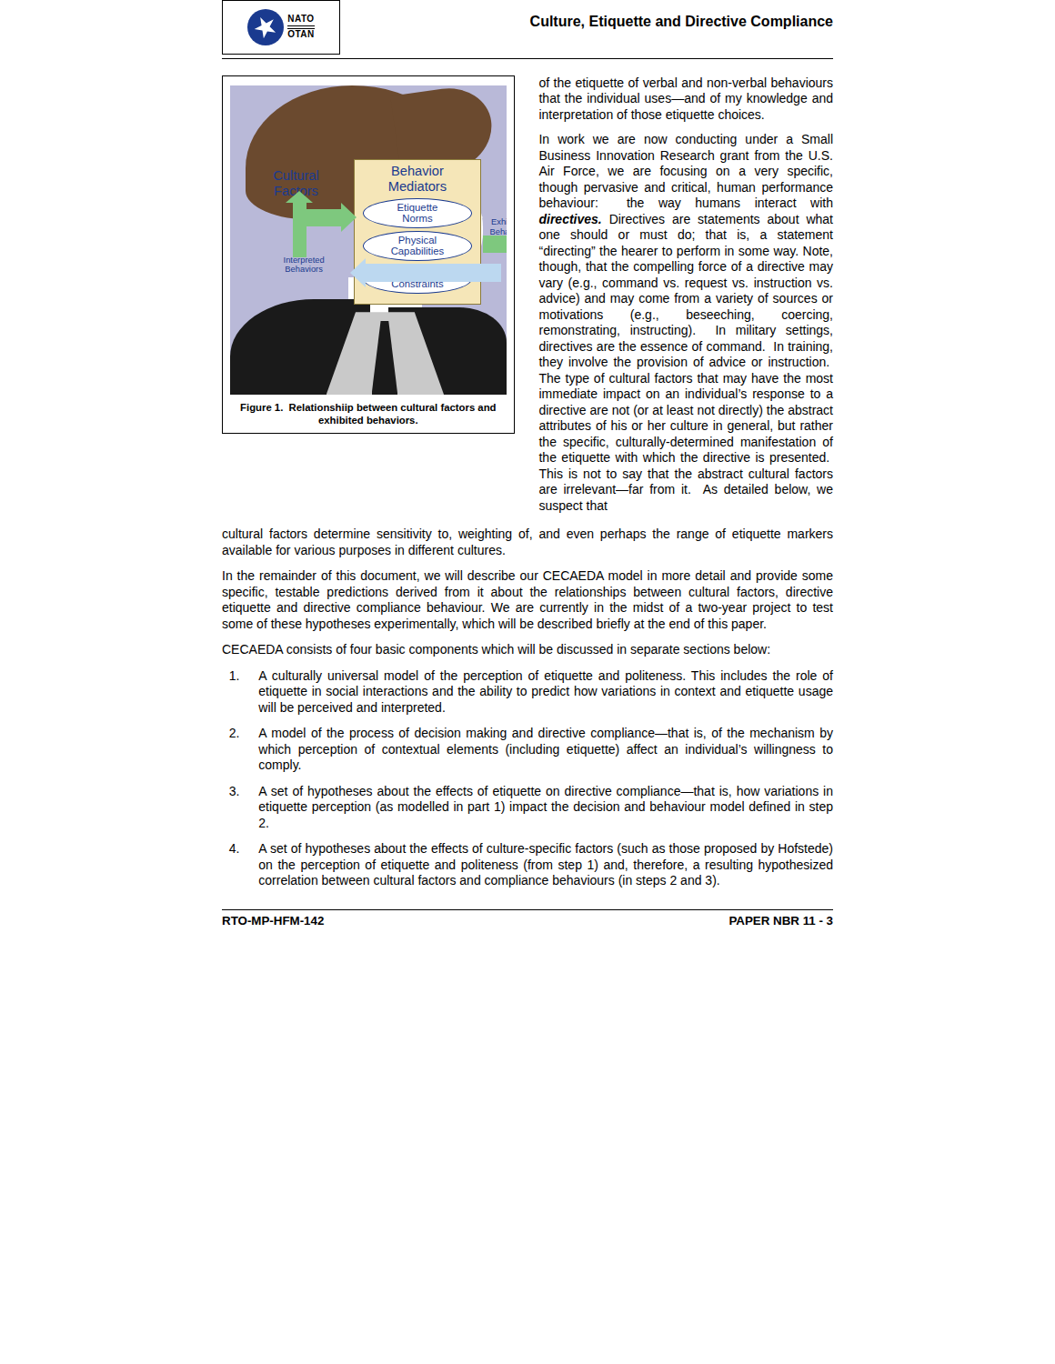NATO OTAN
Culture, Etiquette and Directive Compliance
Cultural
Factors
Behavior
Mediators
Etiquette
Norms
Physical
Capabilities
Environmental
Constraints
Interpreted
Behaviors
Exhibited
Behaviors
Figure 1. Relationshiip between cultural factors and exhibited behaviors.
of the etiquette of verbal and non-verbal behaviours that the individual uses—and of my knowledge and interpretation of those etiquette choices.
In work we are now conducting under a Small Business Innovation Research grant from the U.S. Air Force, we are focusing on a very specific, though pervasive and critical, human performance behaviour: the way humans interact with directives. Directives are statements about what one should or must do; that is, a statement “directing” the hearer to perform in some way. Note, though, that the compelling force of a directive may vary (e.g., command vs. request vs. instruction vs. advice) and may come from a variety of sources or motivations (e.g., beseeching, coercing, remonstrating, instructing). In military settings, directives are the essence of command. In training, they involve the provision of advice or instruction. The type of cultural factors that may have the most immediate impact on an individual’s response to a directive are not (or at least not directly) the abstract attributes of his or her culture in general, but rather the specific, culturally-determined manifestation of the etiquette with which the directive is presented. This is not to say that the abstract cultural factors are irrelevant—far from it. As detailed below, we suspect that
cultural factors determine sensitivity to, weighting of, and even perhaps the range of etiquette markers available for various purposes in different cultures.
In the remainder of this document, we will describe our CECAEDA model in more detail and provide some specific, testable predictions derived from it about the relationships between cultural factors, directive etiquette and directive compliance behaviour. We are currently in the midst of a two-year project to test some of these hypotheses experimentally, which will be described briefly at the end of this paper.
CECAEDA consists of four basic components which will be discussed in separate sections below:
A culturally universal model of the perception of etiquette and politeness. This includes the role of etiquette in social interactions and the ability to predict how variations in context and etiquette usage will be perceived and interpreted.
A model of the process of decision making and directive compliance—that is, of the mechanism by which perception of contextual elements (including etiquette) affect an individual’s willingness to comply.
A set of hypotheses about the effects of etiquette on directive compliance—that is, how variations in etiquette perception (as modelled in part 1) impact the decision and behaviour model defined in step 2.
A set of hypotheses about the effects of culture-specific factors (such as those proposed by Hofstede) on the perception of etiquette and politeness (from step 1) and, therefore, a resulting hypothesized correlation between cultural factors and compliance behaviours (in steps 2 and 3).
RTO-MP-HFM-142
PAPER NBR 11 - 3